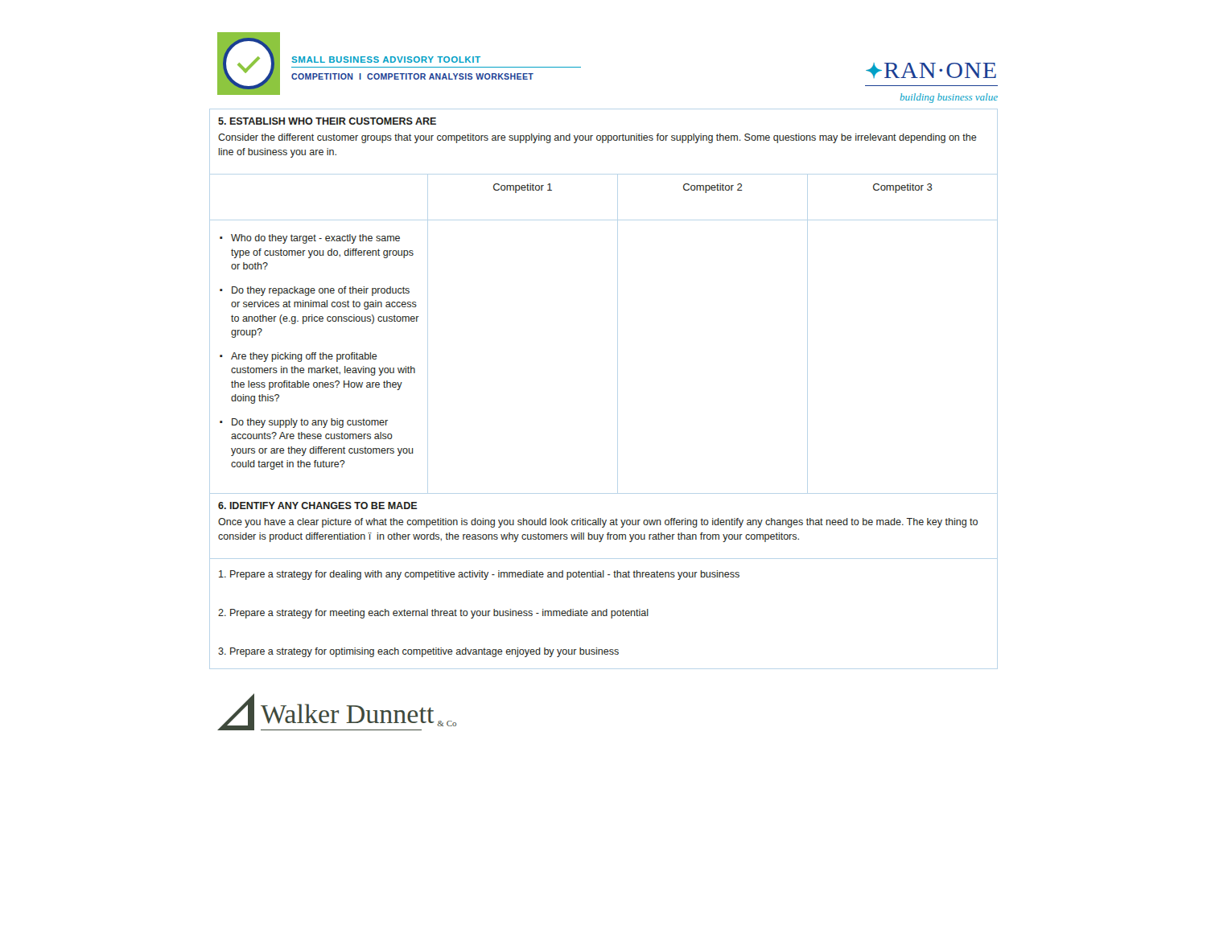SMALL BUSINESS ADVISORY TOOLKIT
COMPETITION I COMPETITOR ANALYSIS WORKSHEET
✦RAN·ONE
building business value
| 5. ESTABLISH WHO THEIR CUSTOMERS ARE |
| Consider the different customer groups that your competitors are supplying and your opportunities for supplying them. Some questions may be irrelevant depending on the line of business you are in. |
| | Competitor 1 | Competitor 2 | Competitor 3 |
| Who do they target - exactly the same type of customer you do, different groups or both? Do they repackage one of their products or services at minimal cost to gain access to another (e.g. price conscious) customer group? Are they picking off the profitable customers in the market, leaving you with the less profitable ones? How are they doing this? Do they supply to any big customer accounts? Are these customers also yours or are they different customers you could target in the future? | | | |
| 6. IDENTIFY ANY CHANGES TO BE MADE |
| Once you have a clear picture of what the competition is doing you should look critically at your own offering to identify any changes that need to be made. The key thing to consider is product differentiation ï in other words, the reasons why customers will buy from you rather than from your competitors. |
| 1. Prepare a strategy for dealing with any competitive activity - immediate and potential - that threatens your business |
| 2. Prepare a strategy for meeting each external threat to your business - immediate and potential |
| 3. Prepare a strategy for optimising each competitive advantage enjoyed by your business |
Walker Dunnett& Co